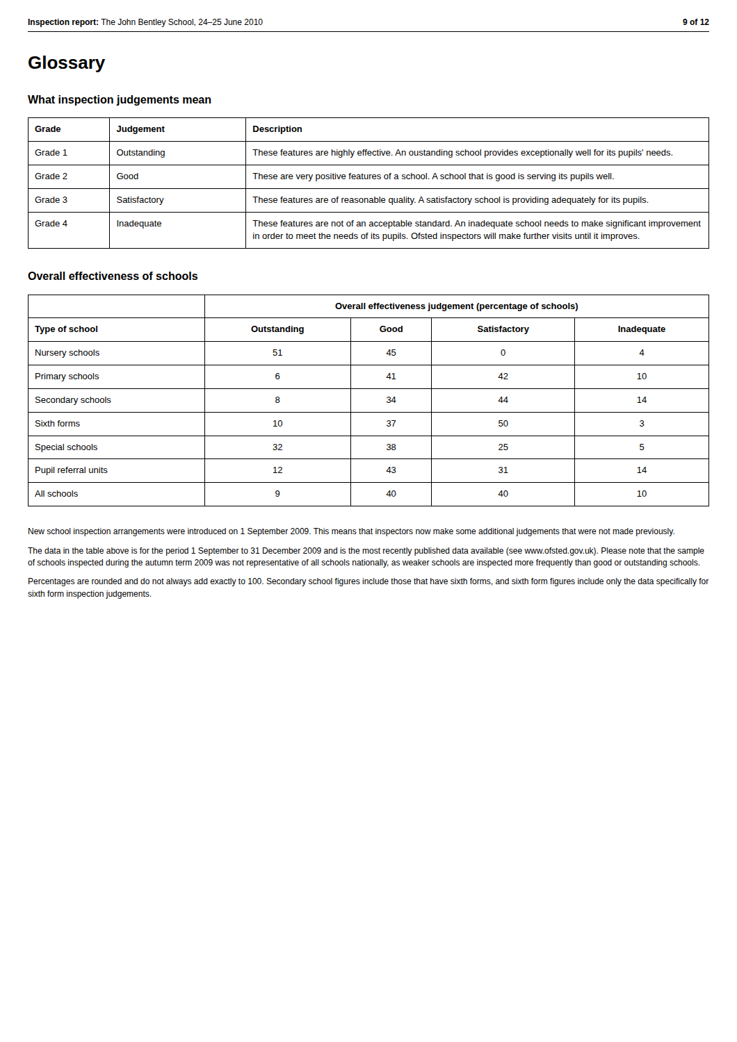Inspection report: The John Bentley School, 24–25 June 2010
9 of 12
Glossary
What inspection judgements mean
| Grade | Judgement | Description |
| --- | --- | --- |
| Grade 1 | Outstanding | These features are highly effective. An oustanding school provides exceptionally well for its pupils' needs. |
| Grade 2 | Good | These are very positive features of a school. A school that is good is serving its pupils well. |
| Grade 3 | Satisfactory | These features are of reasonable quality. A satisfactory school is providing adequately for its pupils. |
| Grade 4 | Inadequate | These features are not of an acceptable standard. An inadequate school needs to make significant improvement in order to meet the needs of its pupils. Ofsted inspectors will make further visits until it improves. |
Overall effectiveness of schools
| | Overall effectiveness judgement (percentage of schools) |
| --- | --- |
| Type of school | Outstanding | Good | Satisfactory | Inadequate |
| Nursery schools | 51 | 45 | 0 | 4 |
| Primary schools | 6 | 41 | 42 | 10 |
| Secondary schools | 8 | 34 | 44 | 14 |
| Sixth forms | 10 | 37 | 50 | 3 |
| Special schools | 32 | 38 | 25 | 5 |
| Pupil referral units | 12 | 43 | 31 | 14 |
| All schools | 9 | 40 | 40 | 10 |
New school inspection arrangements were introduced on 1 September 2009. This means that inspectors now make some additional judgements that were not made previously.
The data in the table above is for the period 1 September to 31 December 2009 and is the most recently published data available (see www.ofsted.gov.uk). Please note that the sample of schools inspected during the autumn term 2009 was not representative of all schools nationally, as weaker schools are inspected more frequently than good or outstanding schools.
Percentages are rounded and do not always add exactly to 100. Secondary school figures include those that have sixth forms, and sixth form figures include only the data specifically for sixth form inspection judgements.